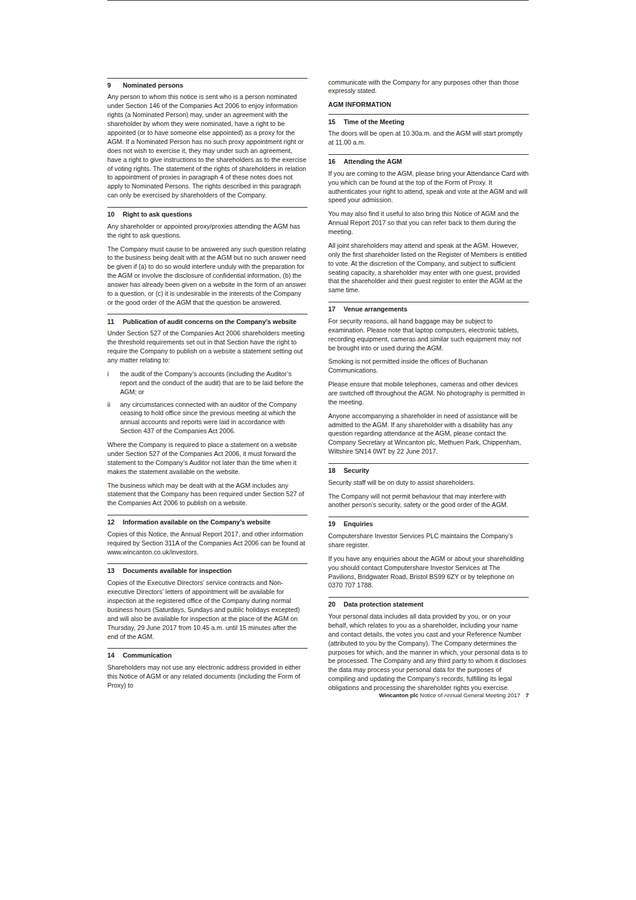9 Nominated persons
Any person to whom this notice is sent who is a person nominated under Section 146 of the Companies Act 2006 to enjoy information rights (a Nominated Person) may, under an agreement with the shareholder by whom they were nominated, have a right to be appointed (or to have someone else appointed) as a proxy for the AGM. If a Nominated Person has no such proxy appointment right or does not wish to exercise it, they may under such an agreement, have a right to give instructions to the shareholders as to the exercise of voting rights. The statement of the rights of shareholders in relation to appointment of proxies in paragraph 4 of these notes does not apply to Nominated Persons. The rights described in this paragraph can only be exercised by shareholders of the Company.
10 Right to ask questions
Any shareholder or appointed proxy/proxies attending the AGM has the right to ask questions.
The Company must cause to be answered any such question relating to the business being dealt with at the AGM but no such answer need be given if (a) to do so would interfere unduly with the preparation for the AGM or involve the disclosure of confidential information, (b) the answer has already been given on a website in the form of an answer to a question, or (c) it is undesirable in the interests of the Company or the good order of the AGM that the question be answered.
11 Publication of audit concerns on the Company’s website
Under Section 527 of the Companies Act 2006 shareholders meeting the threshold requirements set out in that Section have the right to require the Company to publish on a website a statement setting out any matter relating to:
ithe audit of the Company’s accounts (including the Auditor’s report and the conduct of the audit) that are to be laid before the AGM; or
ii any circumstances connected with an auditor of the Company ceasing to hold office since the previous meeting at which the annual accounts and reports were laid in accordance with Section 437 of the Companies Act 2006.
Where the Company is required to place a statement on a website under Section 527 of the Companies Act 2006, it must forward the statement to the Company’s Auditor not later than the time when it makes the statement available on the website.
The business which may be dealt with at the AGM includes any statement that the Company has been required under Section 527 of the Companies Act 2006 to publish on a website.
12 Information available on the Company’s website
Copies of this Notice, the Annual Report 2017, and other information required by Section 311A of the Companies Act 2006 can be found at www.wincanton.co.uk/investors.
13 Documents available for inspection
Copies of the Executive Directors’ service contracts and Non-executive Directors’ letters of appointment will be available for inspection at the registered office of the Company during normal business hours (Saturdays, Sundays and public holidays excepted) and will also be available for inspection at the place of the AGM on Thursday, 29 June 2017 from 10.45 a.m. until 15 minutes after the end of the AGM.
14 Communication
Shareholders may not use any electronic address provided in either this Notice of AGM or any related documents (including the Form of Proxy) to
communicate with the Company for any purposes other than those expressly stated.
AGM INFORMATION
15 Time of the Meeting
The doors will be open at 10.30a.m. and the AGM will start promptly at 11.00 a.m.
16 Attending the AGM
If you are coming to the AGM, please bring your Attendance Card with you which can be found at the top of the Form of Proxy. It authenticates your right to attend, speak and vote at the AGM and will speed your admission.
You may also find it useful to also bring this Notice of AGM and the Annual Report 2017 so that you can refer back to them during the meeting.
All joint shareholders may attend and speak at the AGM. However, only the first shareholder listed on the Register of Members is entitled to vote. At the discretion of the Company, and subject to sufficient seating capacity, a shareholder may enter with one guest, provided that the shareholder and their guest register to enter the AGM at the same time.
17 Venue arrangements
For security reasons, all hand baggage may be subject to examination. Please note that laptop computers, electronic tablets, recording equipment, cameras and similar such equipment may not be brought into or used during the AGM.
Smoking is not permitted inside the offices of Buchanan Communications.
Please ensure that mobile telephones, cameras and other devices are switched off throughout the AGM. No photography is permitted in the meeting.
Anyone accompanying a shareholder in need of assistance will be admitted to the AGM. If any shareholder with a disability has any question regarding attendance at the AGM, please contact the Company Secretary at Wincanton plc, Methuen Park, Chippenham, Wiltshire SN14 0WT by 22 June 2017.
18 Security
Security staff will be on duty to assist shareholders.
The Company will not permit behaviour that may interfere with another person’s security, safety or the good order of the AGM.
19 Enquiries
Computershare Investor Services PLC maintains the Company’s share register.
If you have any enquiries about the AGM or about your shareholding you should contact Computershare Investor Services at The Pavilions, Bridgwater Road, Bristol BS99 6ZY or by telephone on 0370 707 1788.
20 Data protection statement
Your personal data includes all data provided by you, or on your behalf, which relates to you as a shareholder, including your name and contact details, the votes you cast and your Reference Number (attributed to you by the Company). The Company determines the purposes for which, and the manner in which, your personal data is to be processed. The Company and any third party to whom it discloses the data may process your personal data for the purposes of compiling and updating the Company’s records, fulfilling its legal obligations and processing the shareholder rights you exercise.
Wincanton plc Notice of Annual General Meeting 2017 7